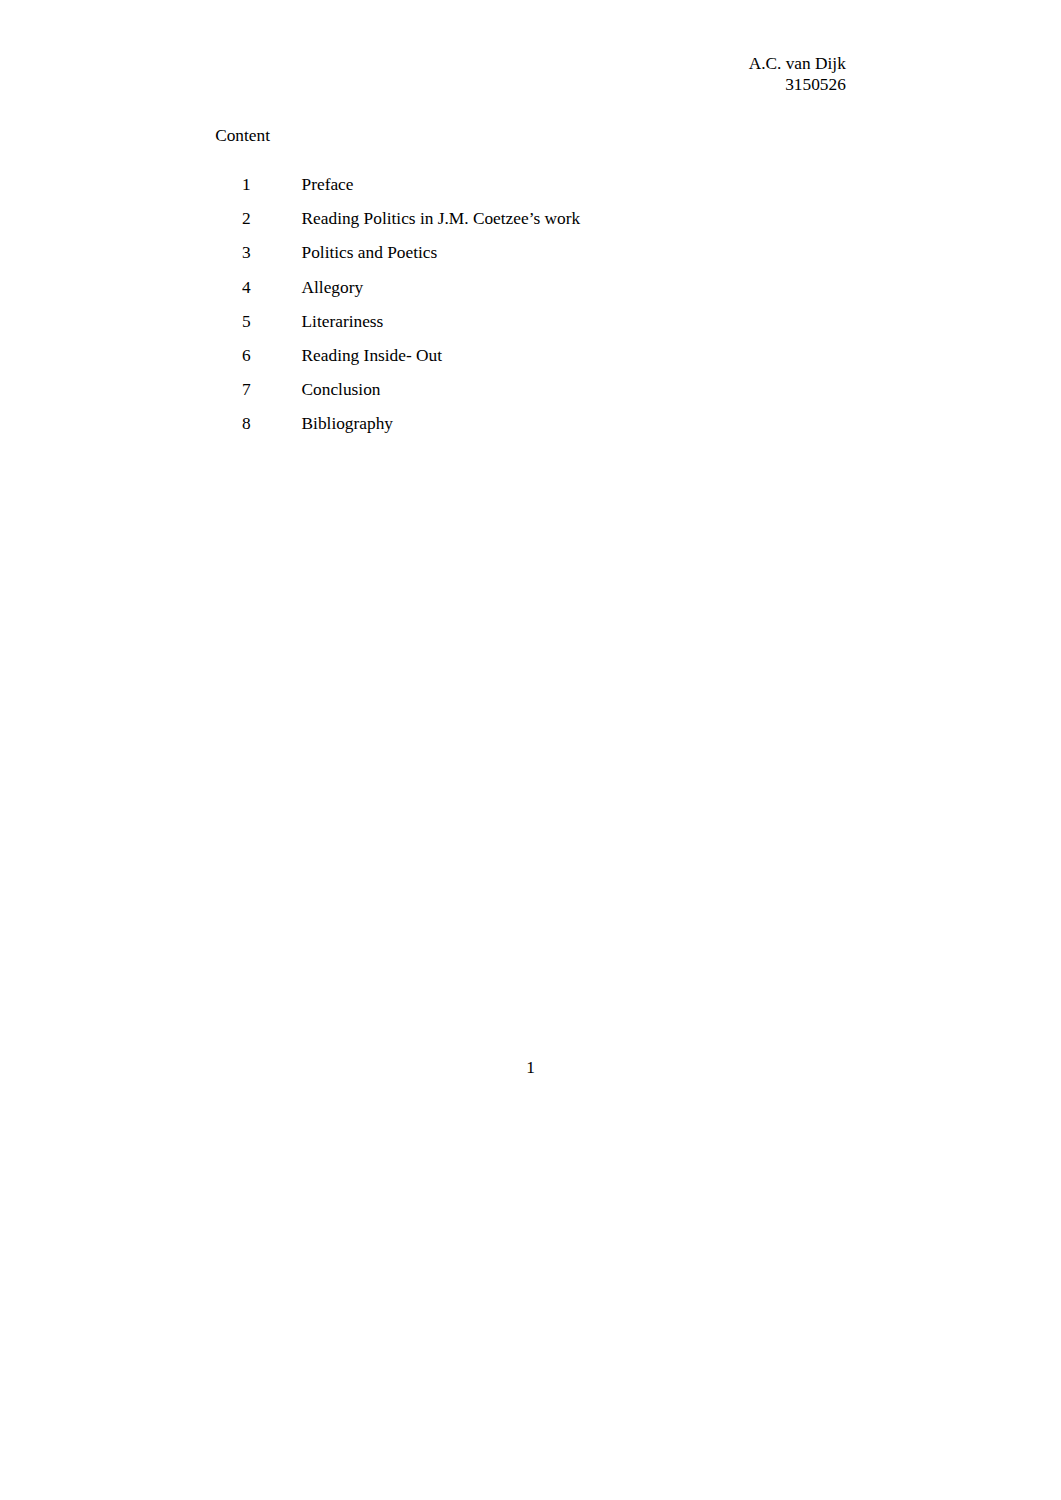A.C. van Dijk
3150526
Content
1 Preface
2 Reading Politics in J.M. Coetzee’s work
3 Politics and Poetics
4 Allegory
5 Literariness
6 Reading Inside- Out
7 Conclusion
8 Bibliography
1